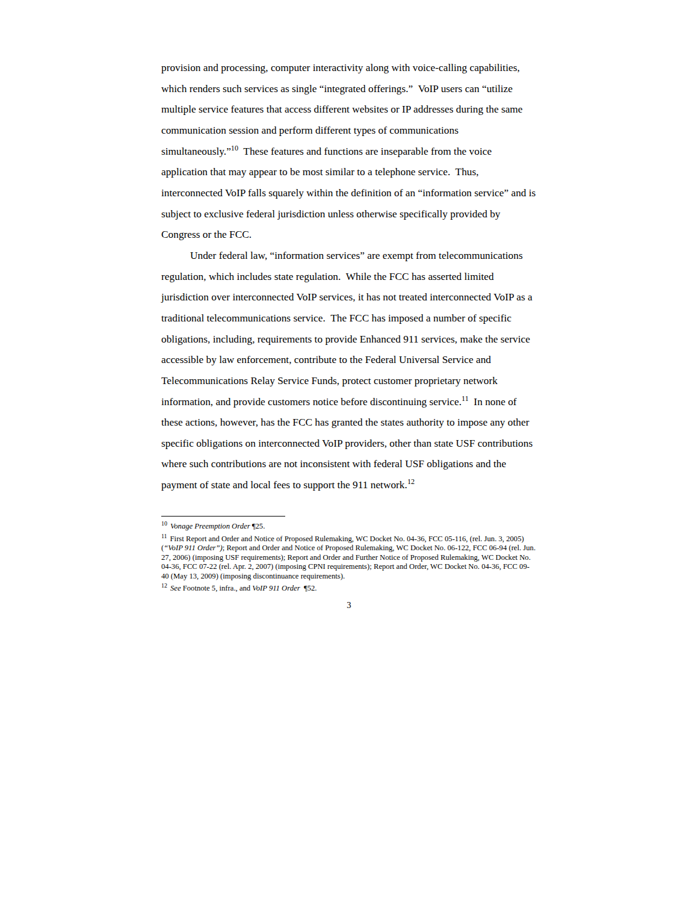provision and processing, computer interactivity along with voice-calling capabilities, which renders such services as single “integrated offerings.” VoIP users can “utilize multiple service features that access different websites or IP addresses during the same communication session and perform different types of communications simultaneously.”10 These features and functions are inseparable from the voice application that may appear to be most similar to a telephone service. Thus, interconnected VoIP falls squarely within the definition of an “information service” and is subject to exclusive federal jurisdiction unless otherwise specifically provided by Congress or the FCC.
Under federal law, “information services” are exempt from telecommunications regulation, which includes state regulation. While the FCC has asserted limited jurisdiction over interconnected VoIP services, it has not treated interconnected VoIP as a traditional telecommunications service. The FCC has imposed a number of specific obligations, including, requirements to provide Enhanced 911 services, make the service accessible by law enforcement, contribute to the Federal Universal Service and Telecommunications Relay Service Funds, protect customer proprietary network information, and provide customers notice before discontinuing service.11 In none of these actions, however, has the FCC has granted the states authority to impose any other specific obligations on interconnected VoIP providers, other than state USF contributions where such contributions are not inconsistent with federal USF obligations and the payment of state and local fees to support the 911 network.12
10 Vonage Preemption Order ¶25.
11 First Report and Order and Notice of Proposed Rulemaking, WC Docket No. 04-36, FCC 05-116, (rel. Jun. 3, 2005) (“VoIP 911 Order”); Report and Order and Notice of Proposed Rulemaking, WC Docket No. 06-122, FCC 06-94 (rel. Jun. 27, 2006) (imposing USF requirements); Report and Order and Further Notice of Proposed Rulemaking, WC Docket No. 04-36, FCC 07-22 (rel. Apr. 2, 2007) (imposing CPNI requirements); Report and Order, WC Docket No. 04-36, FCC 09-40 (May 13, 2009) (imposing discontinuance requirements).
12 See Footnote 5, infra., and VoIP 911 Order ¶52.
3